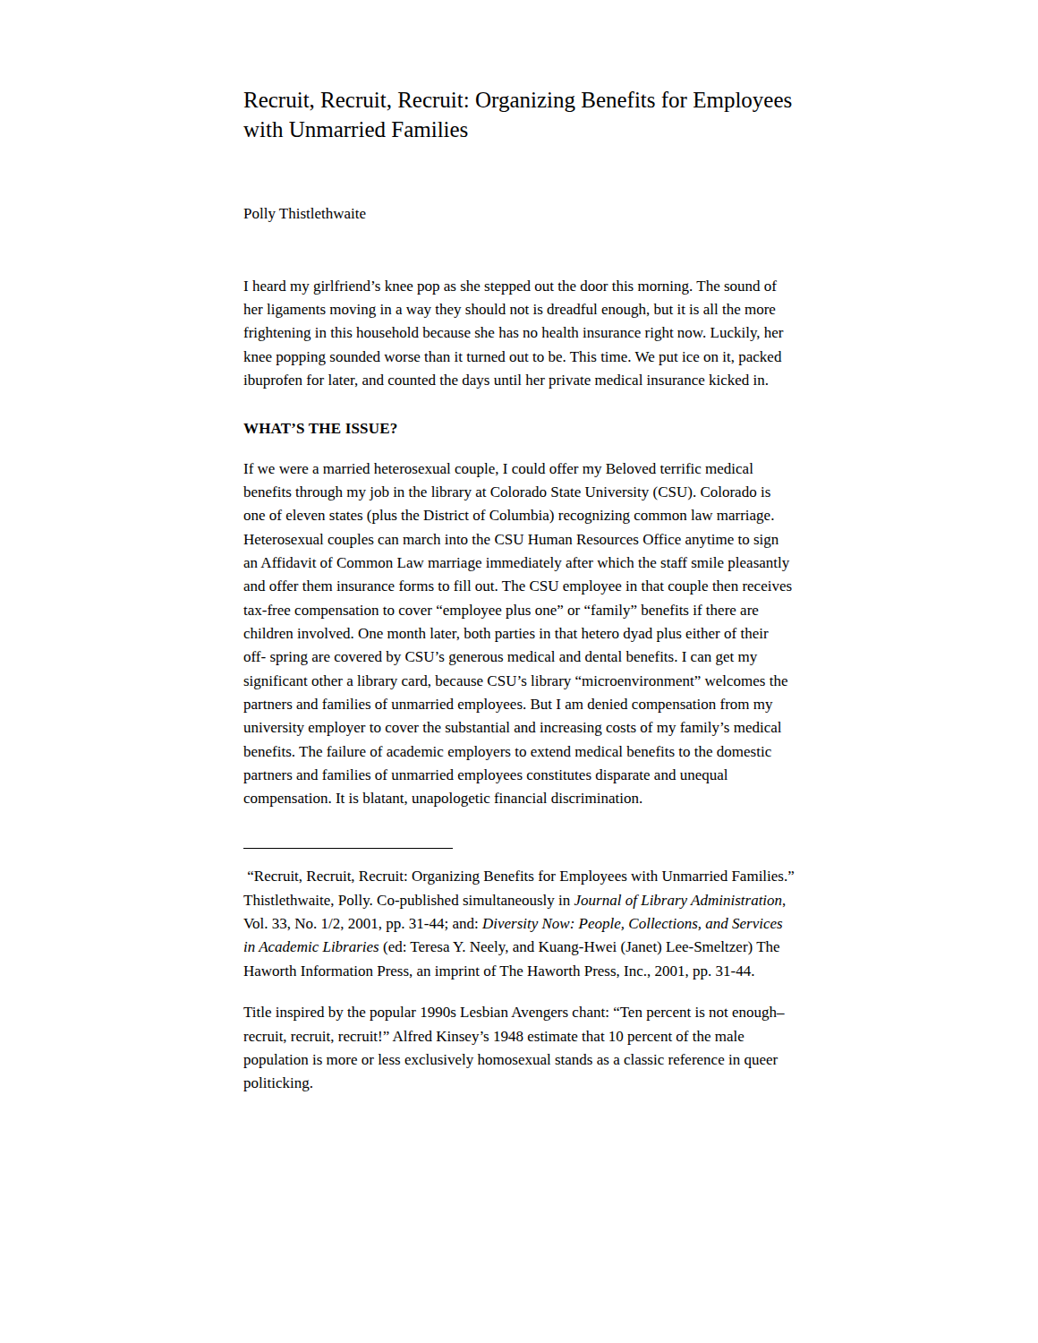Recruit, Recruit, Recruit: Organizing Benefits for Employees with Unmarried Families
Polly Thistlethwaite
I heard my girlfriend’s knee pop as she stepped out the door this morning. The sound of her ligaments moving in a way they should not is dreadful enough, but it is all the more frightening in this household because she has no health insurance right now. Luckily, her knee popping sounded worse than it turned out to be. This time. We put ice on it, packed ibuprofen for later, and counted the days until her private medical insurance kicked in.
WHAT’S THE ISSUE?
If we were a married heterosexual couple, I could offer my Beloved terrific medical benefits through my job in the library at Colorado State University (CSU). Colorado is one of eleven states (plus the District of Columbia) recognizing common law marriage. Heterosexual couples can march into the CSU Human Resources Office anytime to sign an Affidavit of Common Law marriage immediately after which the staff smile pleasantly and offer them insurance forms to fill out. The CSU employee in that couple then receives tax-free compensation to cover “employee plus one” or “family” benefits if there are children involved. One month later, both parties in that hetero dyad plus either of their off- spring are covered by CSU’s generous medical and dental benefits. I can get my significant other a library card, because CSU’s library “microenvironment” welcomes the partners and families of unmarried employees. But I am denied compensation from my university employer to cover the substantial and increasing costs of my family’s medical benefits. The failure of academic employers to extend medical benefits to the domestic partners and families of unmarried employees constitutes disparate and unequal compensation. It is blatant, unapologetic financial discrimination.
“Recruit, Recruit, Recruit: Organizing Benefits for Employees with Unmarried Families.” Thistlethwaite, Polly. Co-published simultaneously in Journal of Library Administration, Vol. 33, No. 1/2, 2001, pp. 31-44; and: Diversity Now: People, Collections, and Services in Academic Libraries (ed: Teresa Y. Neely, and Kuang-Hwei (Janet) Lee-Smeltzer) The Haworth Information Press, an imprint of The Haworth Press, Inc., 2001, pp. 31-44.
Title inspired by the popular 1990s Lesbian Avengers chant: “Ten percent is not enough–recruit, recruit, recruit!” Alfred Kinsey’s 1948 estimate that 10 percent of the male population is more or less exclusively homosexual stands as a classic reference in queer politicking.